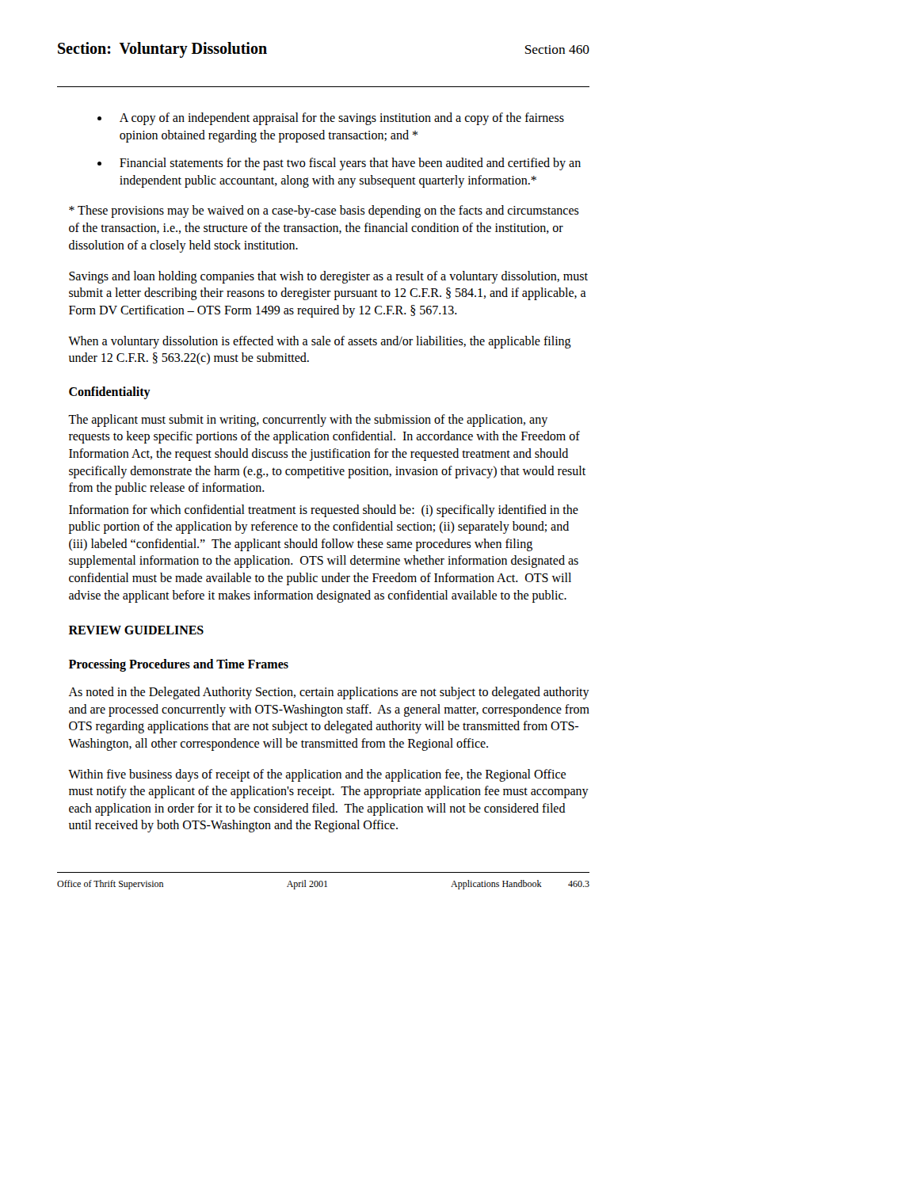Section: Voluntary Dissolution
Section 460
A copy of an independent appraisal for the savings institution and a copy of the fairness opinion obtained regarding the proposed transaction; and *
Financial statements for the past two fiscal years that have been audited and certified by an independent public accountant, along with any subsequent quarterly information.*
* These provisions may be waived on a case-by-case basis depending on the facts and circumstances of the transaction, i.e., the structure of the transaction, the financial condition of the institution, or dissolution of a closely held stock institution.
Savings and loan holding companies that wish to deregister as a result of a voluntary dissolution, must submit a letter describing their reasons to deregister pursuant to 12 C.F.R. § 584.1, and if applicable, a Form DV Certification – OTS Form 1499 as required by 12 C.F.R. § 567.13.
When a voluntary dissolution is effected with a sale of assets and/or liabilities, the applicable filing under 12 C.F.R. § 563.22(c) must be submitted.
Confidentiality
The applicant must submit in writing, concurrently with the submission of the application, any requests to keep specific portions of the application confidential. In accordance with the Freedom of Information Act, the request should discuss the justification for the requested treatment and should specifically demonstrate the harm (e.g., to competitive position, invasion of privacy) that would result from the public release of information.
Information for which confidential treatment is requested should be: (i) specifically identified in the public portion of the application by reference to the confidential section; (ii) separately bound; and (iii) labeled “confidential.” The applicant should follow these same procedures when filing supplemental information to the application. OTS will determine whether information designated as confidential must be made available to the public under the Freedom of Information Act. OTS will advise the applicant before it makes information designated as confidential available to the public.
REVIEW GUIDELINES
Processing Procedures and Time Frames
As noted in the Delegated Authority Section, certain applications are not subject to delegated authority and are processed concurrently with OTS-Washington staff. As a general matter, correspondence from OTS regarding applications that are not subject to delegated authority will be transmitted from OTS-Washington, all other correspondence will be transmitted from the Regional office.
Within five business days of receipt of the application and the application fee, the Regional Office must notify the applicant of the application's receipt. The appropriate application fee must accompany each application in order for it to be considered filed. The application will not be considered filed until received by both OTS-Washington and the Regional Office.
Office of Thrift Supervision
April 2001
Applications Handbook460.3